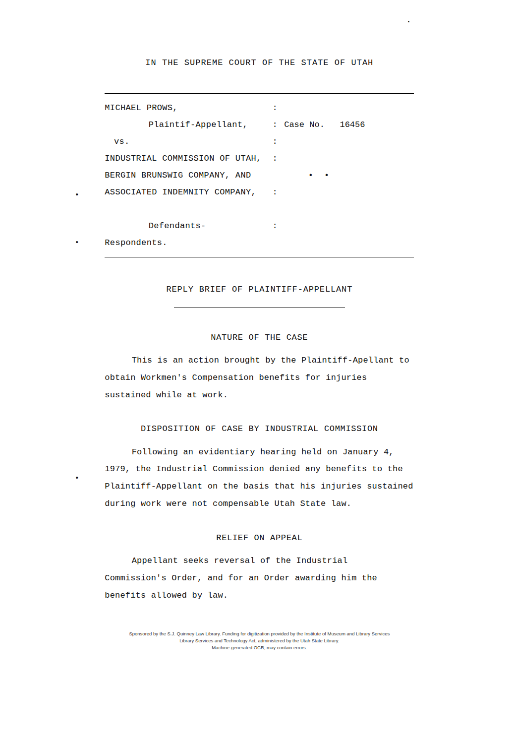·
•
•
•
IN THE SUPREME COURT OF THE STATE OF UTAH
| MICHAEL PROWS, | : | |
| Plaintif-Appellant, | : | Case No. 16456 |
| vs. | : | |
| INDUSTRIAL COMMISSION OF UTAH, | : | |
| BERGIN BRUNSWIG COMPANY, AND | | • • |
| ASSOCIATED INDEMNITY COMPANY, | : | |
| Defendants-Respondents. | : | |
REPLY BRIEF OF PLAINTIFF-APPELLANT
NATURE OF THE CASE
This is an action brought by the Plaintiff-Apellant to obtain Workmen's Compensation benefits for injuries sustained while at work.
DISPOSITION OF CASE BY INDUSTRIAL COMMISSION
Following an evidentiary hearing held on January 4, 1979, the Industrial Commission denied any benefits to the Plaintiff-Appellant on the basis that his injuries sustained during work were not compensable Utah State law.
RELIEF ON APPEAL
Appellant seeks reversal of the Industrial Commission's Order, and for an Order awarding him the benefits allowed by law.
Sponsored by the S.J. Quinney Law Library. Funding for digitization provided by the Institute of Museum and Library Services
Library Services and Technology Act, administered by the Utah State Library.
Machine-generated OCR, may contain errors.